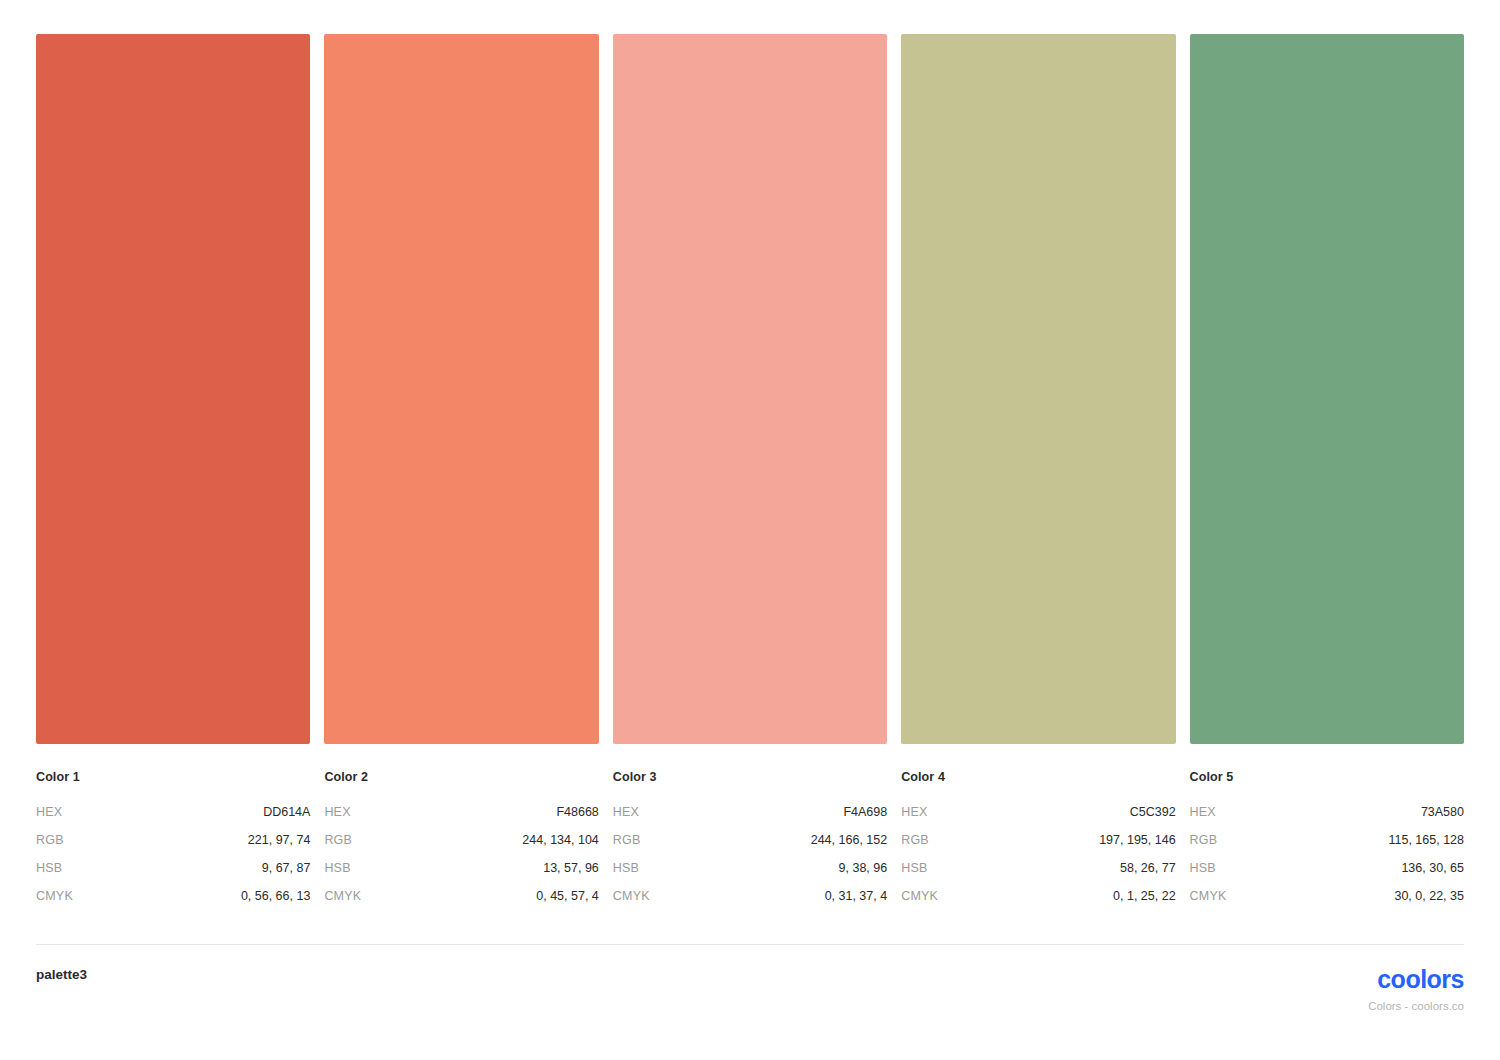Color 1
HEX
DD614A
RGB
221, 97, 74
HSB
9, 67, 87
CMYK
0, 56, 66, 13
Color 2
HEX
F48668
RGB
244, 134, 104
HSB
13, 57, 96
CMYK
0, 45, 57, 4
Color 3
HEX
F4A698
RGB
244, 166, 152
HSB
9, 38, 96
CMYK
0, 31, 37, 4
Color 4
HEX
C5C392
RGB
197, 195, 146
HSB
58, 26, 77
CMYK
0, 1, 25, 22
Color 5
HEX
73A580
RGB
115, 165, 128
HSB
136, 30, 65
CMYK
30, 0, 22, 35
palette3
coolors
Colors - coolors.co